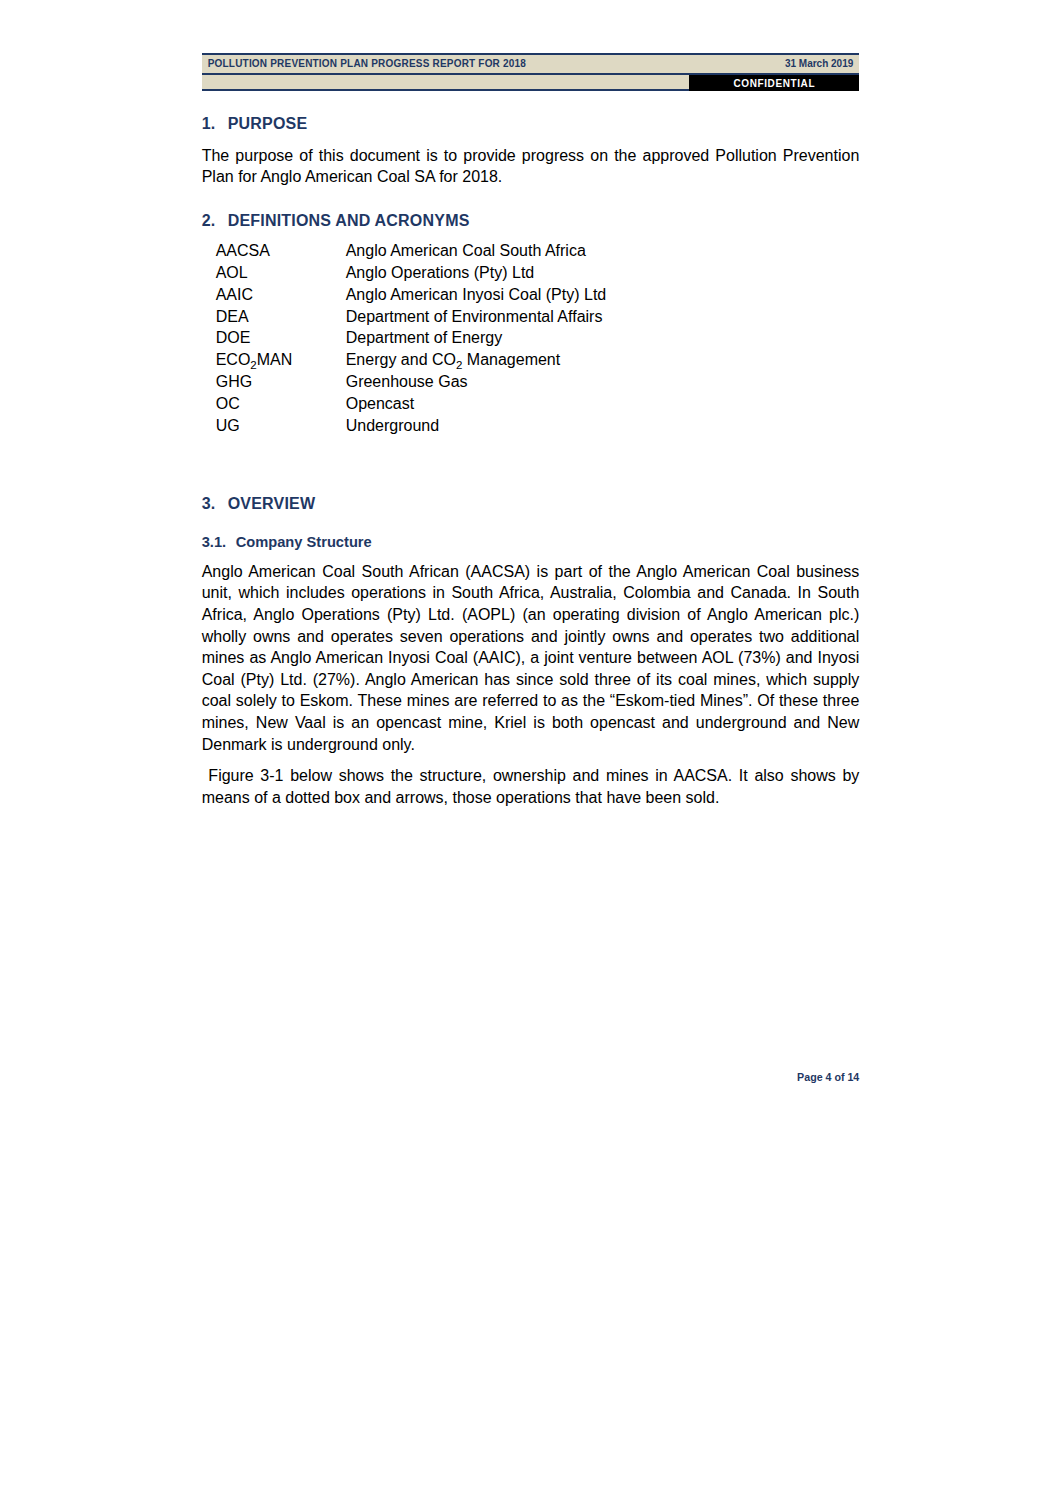POLLUTION PREVENTION PLAN PROGRESS REPORT FOR 2018
31 March 2019
CONFIDENTIAL
1. PURPOSE
The purpose of this document is to provide progress on the approved Pollution Prevention Plan for Anglo American Coal SA for 2018.
2. DEFINITIONS AND ACRONYMS
| AACSA | Anglo American Coal South Africa |
| AOL | Anglo Operations (Pty) Ltd |
| AAIC | Anglo American Inyosi Coal (Pty) Ltd |
| DEA | Department of Environmental Affairs |
| DOE | Department of Energy |
| ECO 2 MAN | Energy and CO 2 Management |
| GHG | Greenhouse Gas |
| OC | Opencast |
| UG | Underground |
3. OVERVIEW
3.1. Company Structure
Anglo American Coal South African (AACSA) is part of the Anglo American Coal business unit, which includes operations in South Africa, Australia, Colombia and Canada. In South Africa, Anglo Operations (Pty) Ltd. (AOPL) (an operating division of Anglo American plc.) wholly owns and operates seven operations and jointly owns and operates two additional mines as Anglo American Inyosi Coal (AAIC), a joint venture between AOL (73%) and Inyosi Coal (Pty) Ltd. (27%). Anglo American has since sold three of its coal mines, which supply coal solely to Eskom. These mines are referred to as the “Eskom-tied Mines”. Of these three mines, New Vaal is an opencast mine, Kriel is both opencast and underground and New Denmark is underground only.
Figure 3-1 below shows the structure, ownership and mines in AACSA. It also shows by means of a dotted box and arrows, those operations that have been sold.
Page 4 of 14